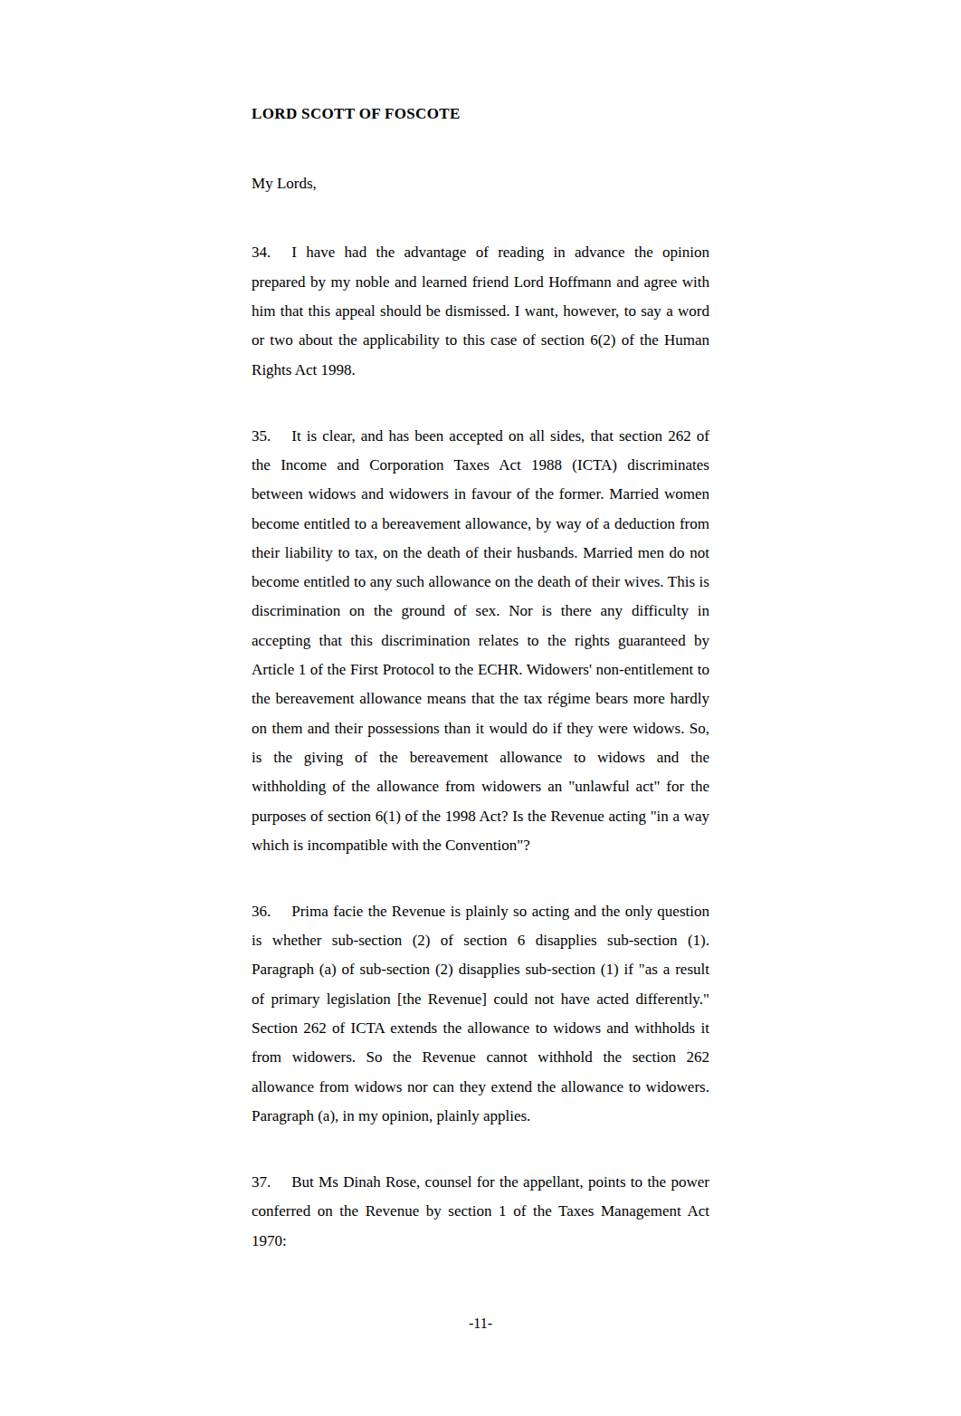Lord Scott of Foscote
My Lords,
34. I have had the advantage of reading in advance the opinion prepared by my noble and learned friend Lord Hoffmann and agree with him that this appeal should be dismissed. I want, however, to say a word or two about the applicability to this case of section 6(2) of the Human Rights Act 1998.
35. It is clear, and has been accepted on all sides, that section 262 of the Income and Corporation Taxes Act 1988 (ICTA) discriminates between widows and widowers in favour of the former. Married women become entitled to a bereavement allowance, by way of a deduction from their liability to tax, on the death of their husbands. Married men do not become entitled to any such allowance on the death of their wives. This is discrimination on the ground of sex. Nor is there any difficulty in accepting that this discrimination relates to the rights guaranteed by Article 1 of the First Protocol to the ECHR. Widowers' non-entitlement to the bereavement allowance means that the tax régime bears more hardly on them and their possessions than it would do if they were widows. So, is the giving of the bereavement allowance to widows and the withholding of the allowance from widowers an "unlawful act" for the purposes of section 6(1) of the 1998 Act? Is the Revenue acting "in a way which is incompatible with the Convention"?
36. Prima facie the Revenue is plainly so acting and the only question is whether sub-section (2) of section 6 disapplies sub-section (1). Paragraph (a) of sub-section (2) disapplies sub-section (1) if "as a result of primary legislation [the Revenue] could not have acted differently." Section 262 of ICTA extends the allowance to widows and withholds it from widowers. So the Revenue cannot withhold the section 262 allowance from widows nor can they extend the allowance to widowers. Paragraph (a), in my opinion, plainly applies.
37. But Ms Dinah Rose, counsel for the appellant, points to the power conferred on the Revenue by section 1 of the Taxes Management Act 1970:
-11-